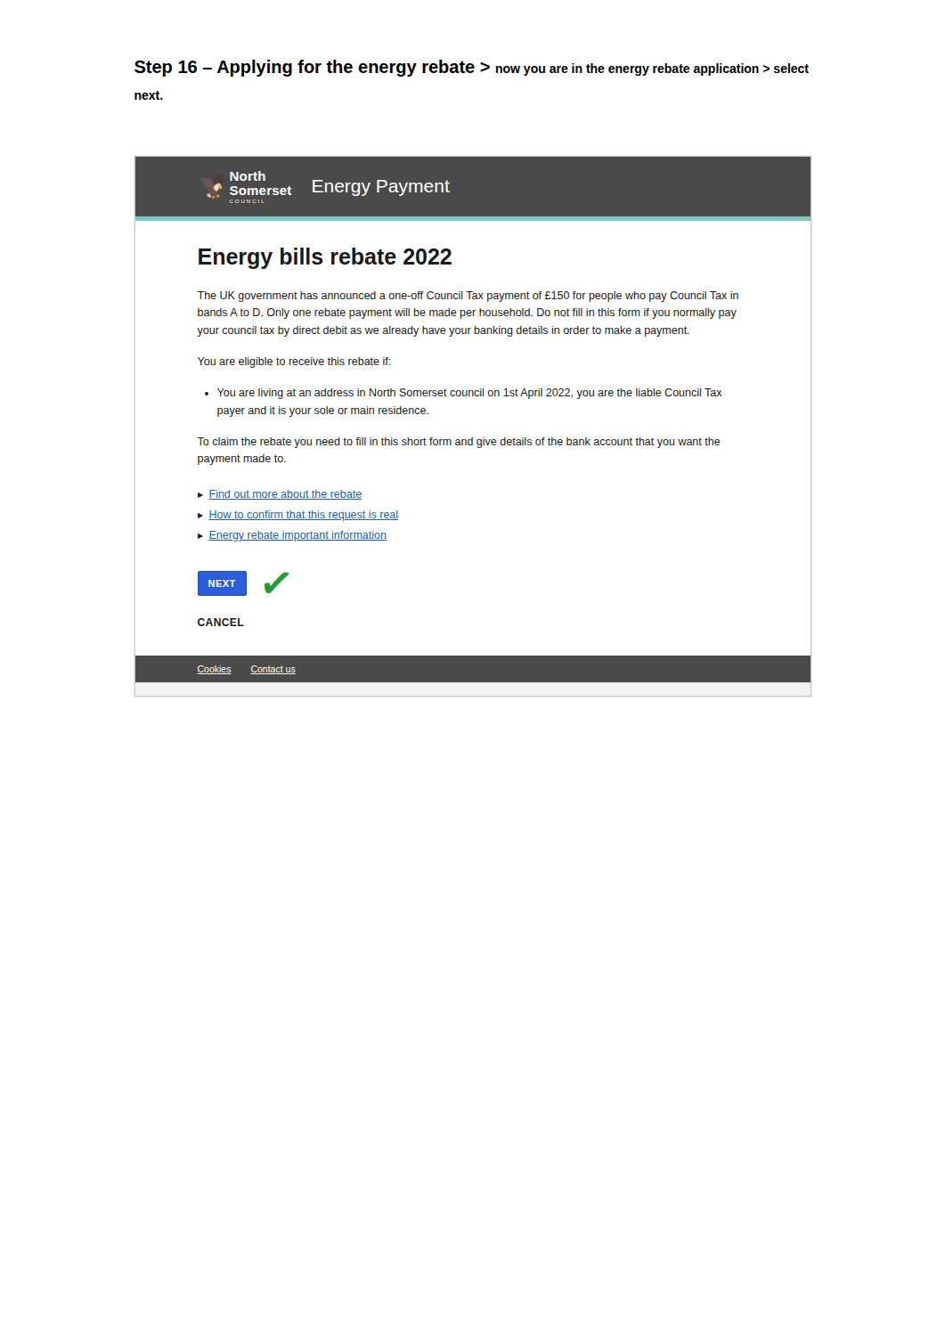Step 16 – Applying for the energy rebate > now you are in the energy rebate application > select next.
🦅 North
SomersetCOUNCIL
Energy Payment
Energy bills rebate 2022
The UK government has announced a one-off Council Tax payment of £150 for people who pay Council Tax in bands A to D. Only one rebate payment will be made per household. Do not fill in this form if you normally pay your council tax by direct debit as we already have your banking details in order to make a payment.
You are eligible to receive this rebate if:
You are living at an address in North Somerset council on 1st April 2022, you are the liable Council Tax payer and it is your sole or main residence.
To claim the rebate you need to fill in this short form and give details of the bank account that you want the payment made to.
Find out more about the rebate How to confirm that this request is real Energy rebate important information
NEXT ✓
CANCEL
Cookies Contact us